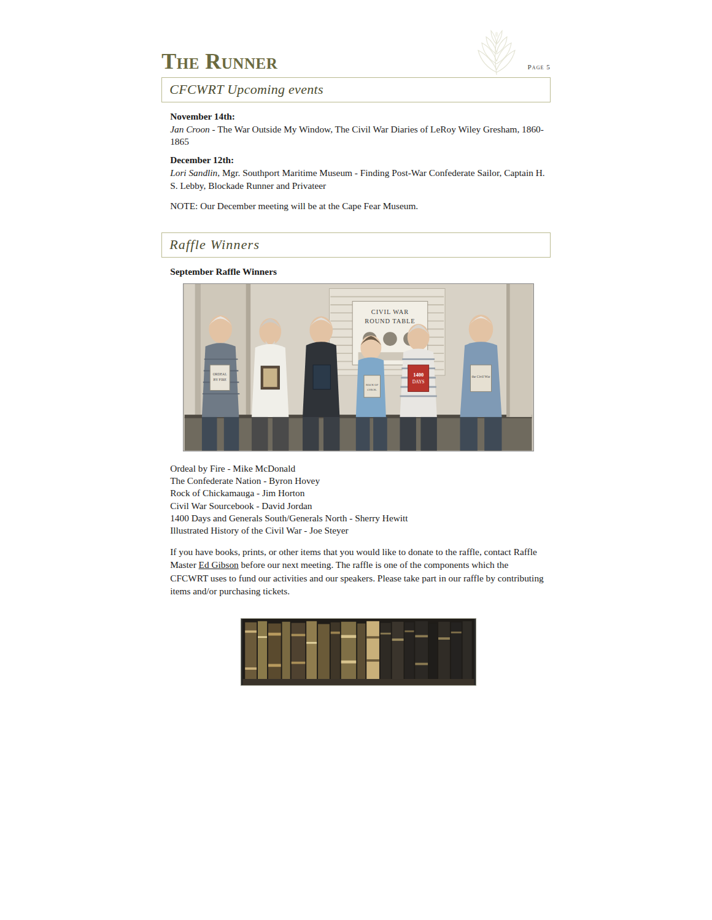The Runner
Page 5
CFCWRT Upcoming events
November 14th:
Jan Croon - The War Outside My Window, The Civil War Diaries of LeRoy Wiley Gresham, 1860-1865
December 12th:
Lori Sandlin, Mgr. Southport Maritime Museum - Finding Post-War Confederate Sailor, Captain H. S. Lebby, Blockade Runner and Privateer
NOTE: Our December meeting will be at the Cape Fear Museum.
Raffle Winners
September Raffle Winners
CIVIL WAR ROUND TABLE ORDEAL BY FIRE ROCK OF CHICK. 1400 DAYS the Civil War
Ordeal by Fire - Mike McDonald
The Confederate Nation - Byron Hovey
Rock of Chickamauga - Jim Horton
Civil War Sourcebook - David Jordan
1400 Days and Generals South/Generals North - Sherry Hewitt
Illustrated History of the Civil War - Joe Steyer
If you have books, prints, or other items that you would like to donate to the raffle, contact Raffle Master Ed Gibson before our next meeting. The raffle is one of the components which the CFCWRT uses to fund our activities and our speakers. Please take part in our raffle by contributing items and/or purchasing tickets.